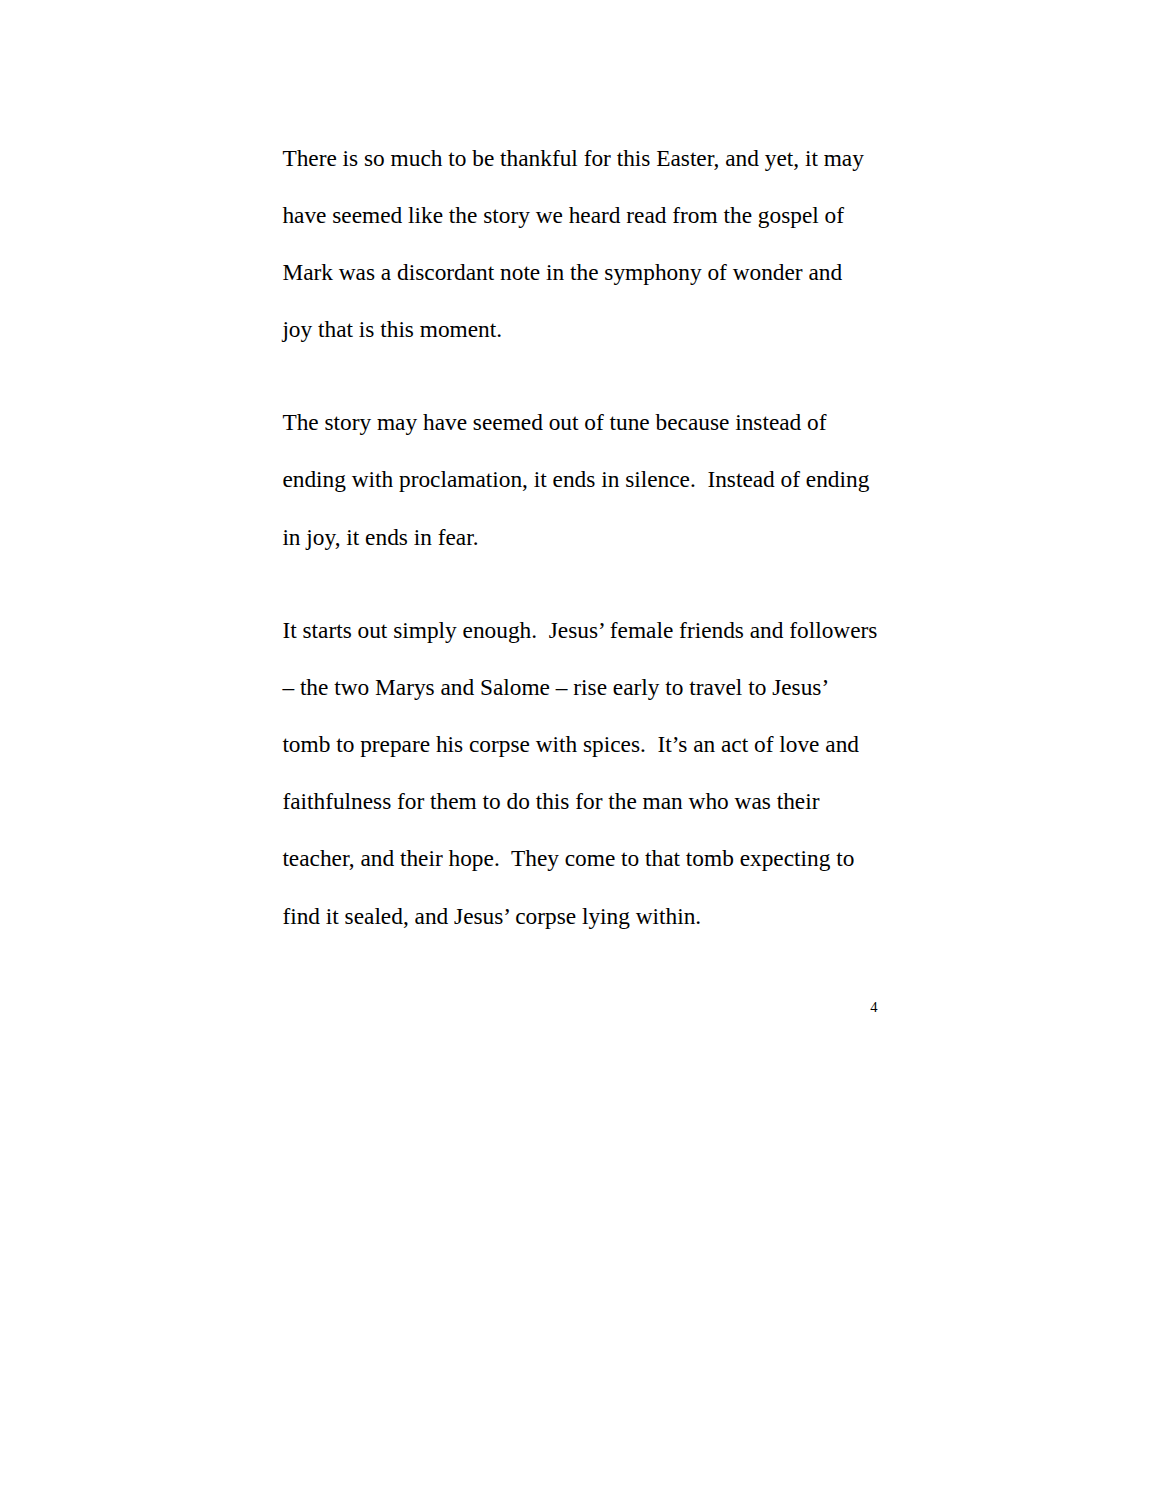There is so much to be thankful for this Easter, and yet, it may have seemed like the story we heard read from the gospel of Mark was a discordant note in the symphony of wonder and joy that is this moment.
The story may have seemed out of tune because instead of ending with proclamation, it ends in silence. Instead of ending in joy, it ends in fear.
It starts out simply enough. Jesus’ female friends and followers – the two Marys and Salome – rise early to travel to Jesus’ tomb to prepare his corpse with spices. It’s an act of love and faithfulness for them to do this for the man who was their teacher, and their hope. They come to that tomb expecting to find it sealed, and Jesus’ corpse lying within.
4